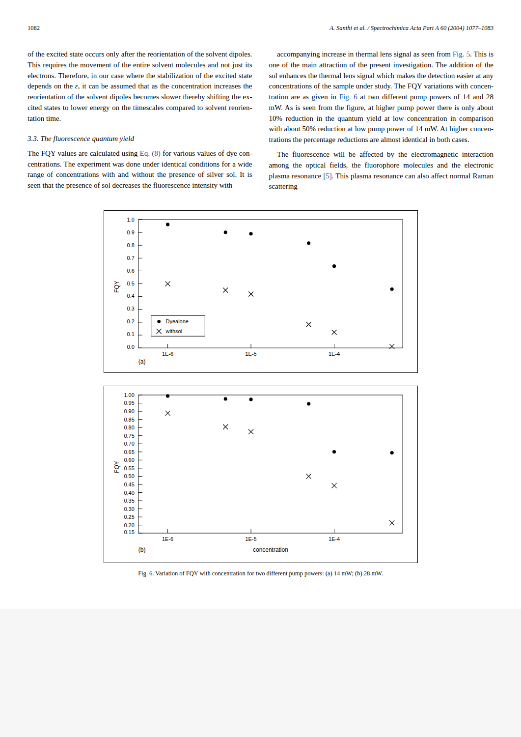1082 A. Santhi et al. / Spectrochimica Acta Part A 60 (2004) 1077–1083
of the excited state occurs only after the reorientation of the solvent dipoles. This requires the movement of the entire solvent molecules and not just its electrons. Therefore, in our case where the stabilization of the excited state depends on the ε, it can be assumed that as the concentration increases the reorientation of the solvent dipoles becomes slower thereby shifting the excited states to lower energy on the timescales compared to solvent reorientation time.
3.3. The fluorescence quantum yield
The FQY values are calculated using Eq. (8) for various values of dye concentrations. The experiment was done under identical conditions for a wide range of concentrations with and without the presence of silver sol. It is seen that the presence of sol decreases the fluorescence intensity with
accompanying increase in thermal lens signal as seen from Fig. 5. This is one of the main attraction of the present investigation. The addition of the sol enhances the thermal lens signal which makes the detection easier at any concentrations of the sample under study. The FQY variations with concentration are as given in Fig. 6 at two different pump powers of 14 and 28 mW. As is seen from the figure, at higher pump power there is only about 10% reduction in the quantum yield at low concentration in comparison with about 50% reduction at low pump power of 14 mW. At higher concentrations the percentage reductions are almost identical in both cases.
The fluorescence will be affected by the electromagnetic interaction among the optical fields, the fluorophore molecules and the electronic plasma resonance [5]. This plasma resonance can also affect normal Raman scattering
1.0 0.9 0.8 0.7 0.6 0.5 0.4 0.3 0.2 0.1 0.0 FQY 1E-6 1E-5 1E-4 (a) Dyealone withsol
1.00 0.95 0.90 0.85 0.80 0.75 0.70 0.65 0.60 0.55 0.50 0.45 0.40 0.35 0.30 0.25 0.20 0.15 FQY 1E-6 1E-5 1E-4 (b) concentration
Fig. 6. Variation of FQY with concentration for two different pump powers: (a) 14 mW; (b) 28 mW.